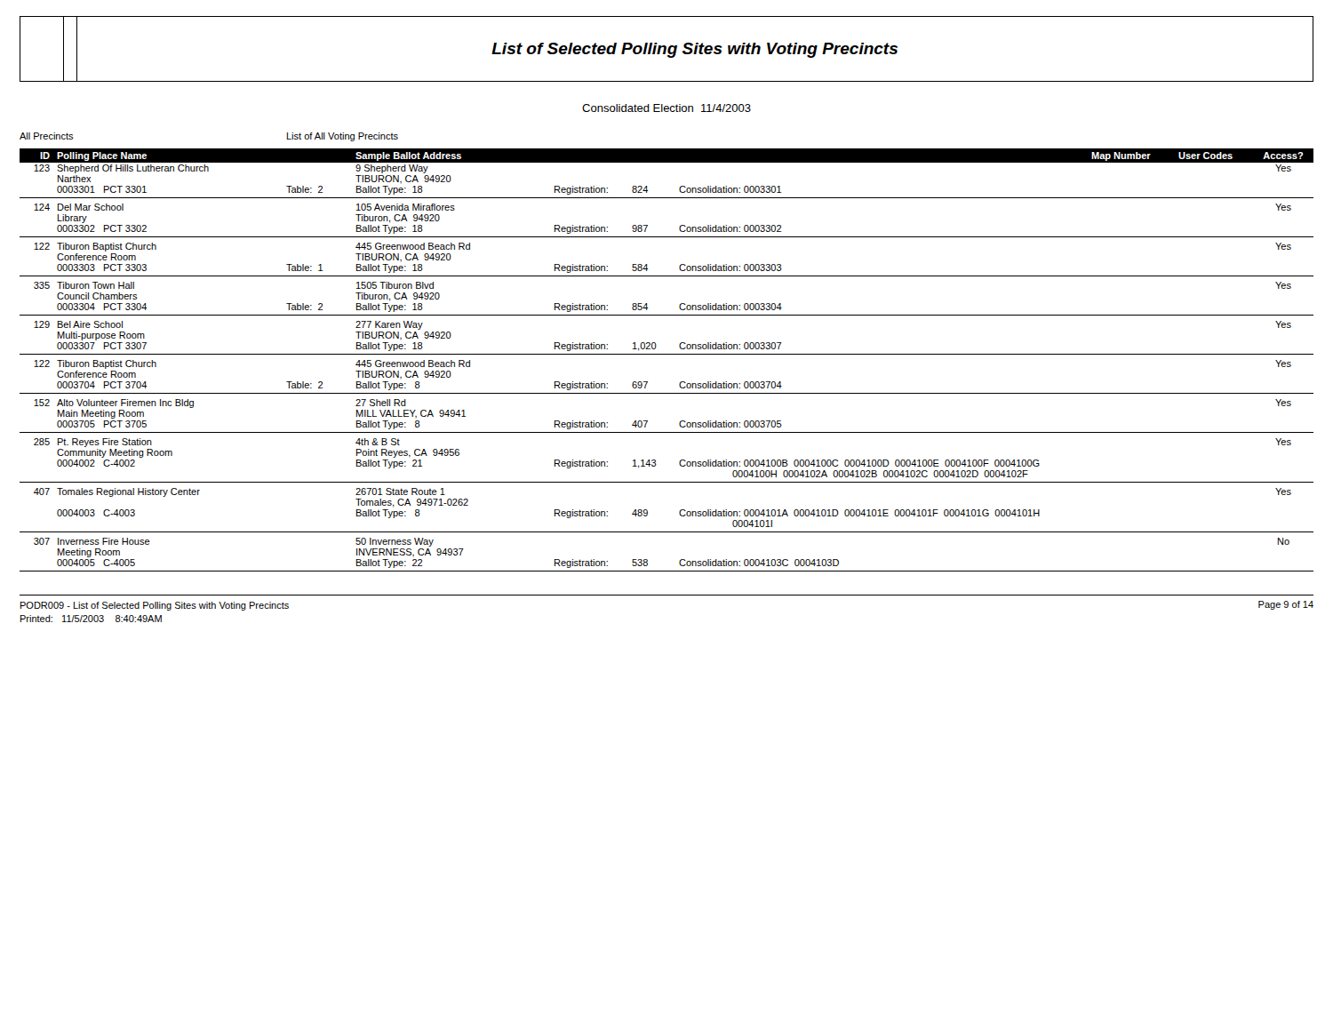List of Selected Polling Sites with Voting Precincts
Consolidated Election 11/4/2003
All Precincts
List of All Voting Precincts
| ID | Polling Place Name | | Sample Ballot Address | Map Number | User Codes | Access? |
| 123 | Shepherd Of Hills Lutheran Church | | 9 Shepherd Way | | | | | | Yes |
| | Narthex | | TIBURON, CA 94920 | | | | | | |
| | 0003301 PCT 3301 | Table: 2 | Ballot Type: 18 | Registration: | 824 | Consolidation: 0003301 | | | |
| 124 | Del Mar School | | 105 Avenida Miraflores | | | | | | Yes |
| | Library | | Tiburon, CA 94920 | | | | | | |
| | 0003302 PCT 3302 | | Ballot Type: 18 | Registration: | 987 | Consolidation: 0003302 | | | |
| 122 | Tiburon Baptist Church | | 445 Greenwood Beach Rd | | | | | | Yes |
| | Conference Room | | TIBURON, CA 94920 | | | | | | |
| | 0003303 PCT 3303 | Table: 1 | Ballot Type: 18 | Registration: | 584 | Consolidation: 0003303 | | | |
| 335 | Tiburon Town Hall | | 1505 Tiburon Blvd | | | | | | Yes |
| | Council Chambers | | Tiburon, CA 94920 | | | | | | |
| | 0003304 PCT 3304 | Table: 2 | Ballot Type: 18 | Registration: | 854 | Consolidation: 0003304 | | | |
| 129 | Bel Aire School | | 277 Karen Way | | | | | | Yes |
| | Multi-purpose Room | | TIBURON, CA 94920 | | | | | | |
| | 0003307 PCT 3307 | | Ballot Type: 18 | Registration: | 1,020 | Consolidation: 0003307 | | | |
| 122 | Tiburon Baptist Church | | 445 Greenwood Beach Rd | | | | | | Yes |
| | Conference Room | | TIBURON, CA 94920 | | | | | | |
| | 0003704 PCT 3704 | Table: 2 | Ballot Type: 8 | Registration: | 697 | Consolidation: 0003704 | | | |
| 152 | Alto Volunteer Firemen Inc Bldg | | 27 Shell Rd | | | | | | Yes |
| | Main Meeting Room | | MILL VALLEY, CA 94941 | | | | | | |
| | 0003705 PCT 3705 | | Ballot Type: 8 | Registration: | 407 | Consolidation: 0003705 | | | |
| 285 | Pt. Reyes Fire Station | | 4th & B St | | | | | | Yes |
| | Community Meeting Room | | Point Reyes, CA 94956 | | | | | | |
| | 0004002 C-4002 | | Ballot Type: 21 | Registration: | 1,143 | Consolidation: 0004100B 0004100C 0004100D 0004100E 0004100F 0004100G 0004100H 0004102A 0004102B 0004102C 0004102D 0004102F |
| 407 | Tomales Regional History Center | | 26701 State Route 1 | | | | | | Yes |
| | | | Tomales, CA 94971-0262 | | | | | | |
| | 0004003 C-4003 | | Ballot Type: 8 | Registration: | 489 | Consolidation: 0004101A 0004101D 0004101E 0004101F 0004101G 0004101H 0004101I |
| 307 | Inverness Fire House | | 50 Inverness Way | | | | | | No |
| | Meeting Room | | INVERNESS, CA 94937 | | | | | | |
| | 0004005 C-4005 | | Ballot Type: 22 | Registration: | 538 | Consolidation: 0004103C 0004103D | | | |
PODR009 - List of Selected Polling Sites with Voting Precincts
Printed: 11/5/2003 8:40:49AM
Page 9 of 14